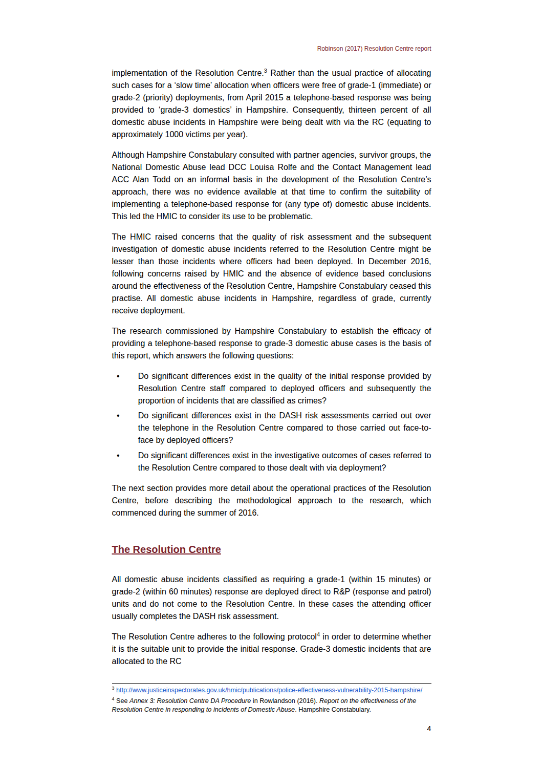Robinson (2017) Resolution Centre report
implementation of the Resolution Centre.3 Rather than the usual practice of allocating such cases for a ‘slow time’ allocation when officers were free of grade-1 (immediate) or grade-2 (priority) deployments, from April 2015 a telephone-based response was being provided to ‘grade-3 domestics’ in Hampshire. Consequently, thirteen percent of all domestic abuse incidents in Hampshire were being dealt with via the RC (equating to approximately 1000 victims per year).
Although Hampshire Constabulary consulted with partner agencies, survivor groups, the National Domestic Abuse lead DCC Louisa Rolfe and the Contact Management lead ACC Alan Todd on an informal basis in the development of the Resolution Centre’s approach, there was no evidence available at that time to confirm the suitability of implementing a telephone-based response for (any type of) domestic abuse incidents. This led the HMIC to consider its use to be problematic.
The HMIC raised concerns that the quality of risk assessment and the subsequent investigation of domestic abuse incidents referred to the Resolution Centre might be lesser than those incidents where officers had been deployed. In December 2016, following concerns raised by HMIC and the absence of evidence based conclusions around the effectiveness of the Resolution Centre, Hampshire Constabulary ceased this practise. All domestic abuse incidents in Hampshire, regardless of grade, currently receive deployment.
The research commissioned by Hampshire Constabulary to establish the efficacy of providing a telephone-based response to grade-3 domestic abuse cases is the basis of this report, which answers the following questions:
• Do significant differences exist in the quality of the initial response provided by Resolution Centre staff compared to deployed officers and subsequently the proportion of incidents that are classified as crimes?
• Do significant differences exist in the DASH risk assessments carried out over the telephone in the Resolution Centre compared to those carried out face-to-face by deployed officers?
• Do significant differences exist in the investigative outcomes of cases referred to the Resolution Centre compared to those dealt with via deployment?
The next section provides more detail about the operational practices of the Resolution Centre, before describing the methodological approach to the research, which commenced during the summer of 2016.
The Resolution Centre
All domestic abuse incidents classified as requiring a grade-1 (within 15 minutes) or grade-2 (within 60 minutes) response are deployed direct to R&P (response and patrol) units and do not come to the Resolution Centre. In these cases the attending officer usually completes the DASH risk assessment.
The Resolution Centre adheres to the following protocol4 in order to determine whether it is the suitable unit to provide the initial response. Grade-3 domestic incidents that are allocated to the RC
3 http://www.justiceinspectorates.gov.uk/hmic/publications/police-effectiveness-vulnerability-2015-hampshire/
4 See Annex 3: Resolution Centre DA Procedure in Rowlandson (2016). Report on the effectiveness of the Resolution Centre in responding to incidents of Domestic Abuse. Hampshire Constabulary.
4